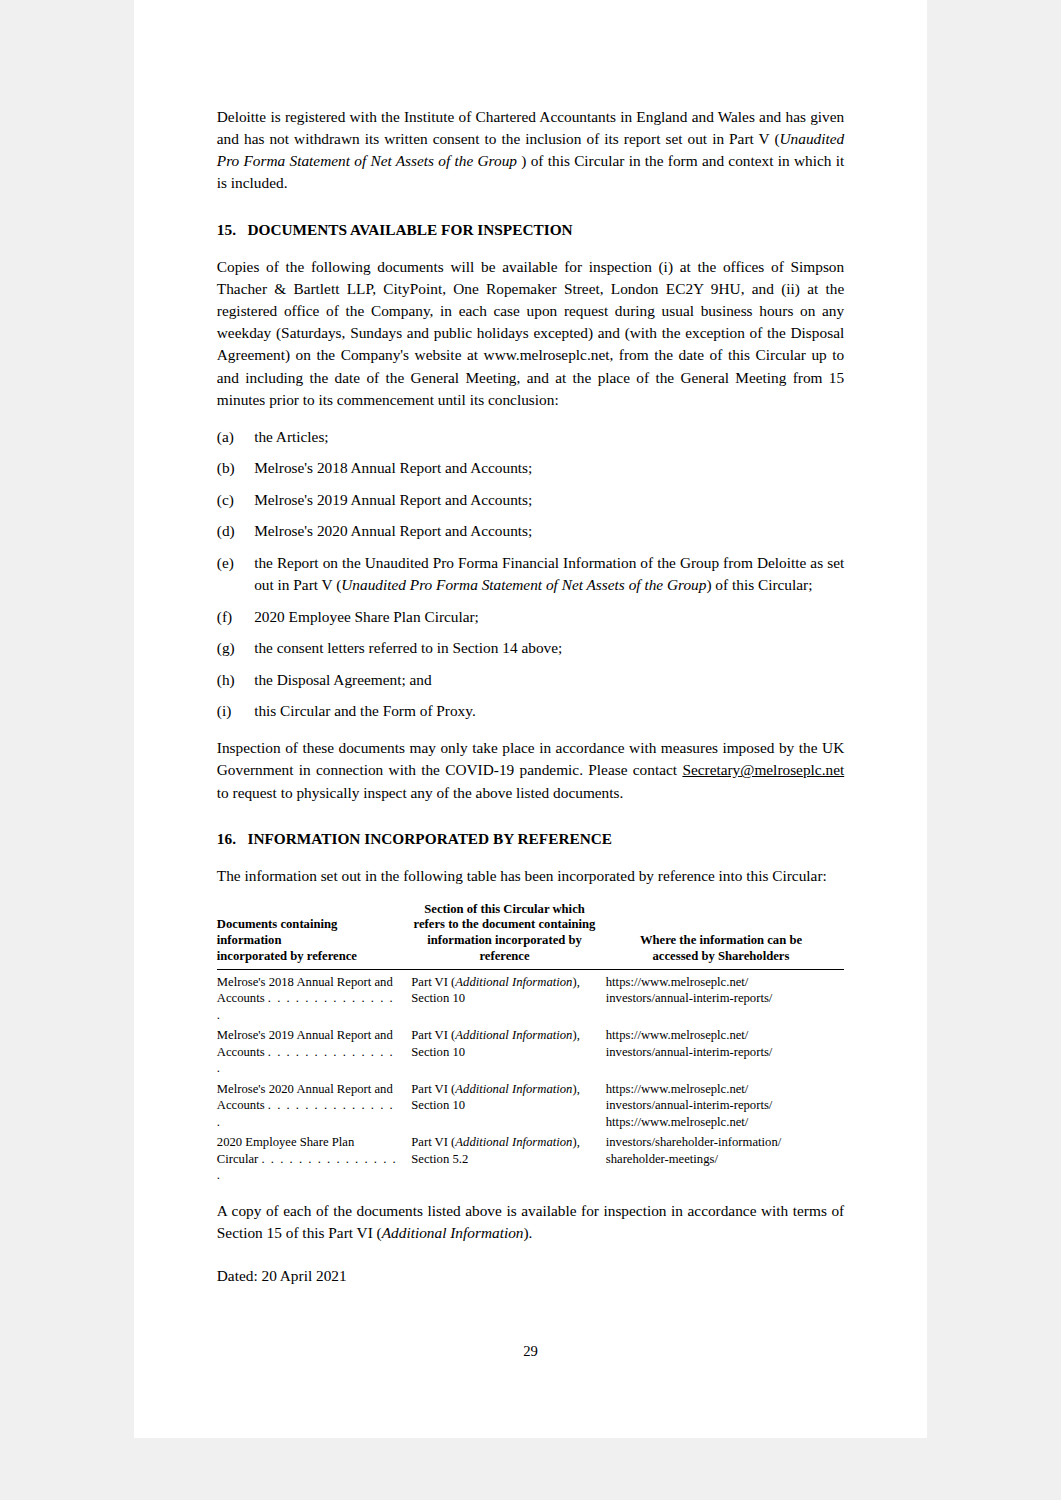Deloitte is registered with the Institute of Chartered Accountants in England and Wales and has given and has not withdrawn its written consent to the inclusion of its report set out in Part V (Unaudited Pro Forma Statement of Net Assets of the Group ) of this Circular in the form and context in which it is included.
15. Documents available for inspection
Copies of the following documents will be available for inspection (i) at the offices of Simpson Thacher & Bartlett LLP, CityPoint, One Ropemaker Street, London EC2Y 9HU, and (ii) at the registered office of the Company, in each case upon request during usual business hours on any weekday (Saturdays, Sundays and public holidays excepted) and (with the exception of the Disposal Agreement) on the Company's website at www.melroseplc.net, from the date of this Circular up to and including the date of the General Meeting, and at the place of the General Meeting from 15 minutes prior to its commencement until its conclusion:
(a) the Articles;
(b) Melrose's 2018 Annual Report and Accounts;
(c) Melrose's 2019 Annual Report and Accounts;
(d) Melrose's 2020 Annual Report and Accounts;
(e) the Report on the Unaudited Pro Forma Financial Information of the Group from Deloitte as set out in Part V (Unaudited Pro Forma Statement of Net Assets of the Group) of this Circular;
(f) 2020 Employee Share Plan Circular;
(g) the consent letters referred to in Section 14 above;
(h) the Disposal Agreement; and
(i) this Circular and the Form of Proxy.
Inspection of these documents may only take place in accordance with measures imposed by the UK Government in connection with the COVID-19 pandemic. Please contact Secretary@melroseplc.net to request to physically inspect any of the above listed documents.
16. Information incorporated by reference
The information set out in the following table has been incorporated by reference into this Circular:
| Documents containing information incorporated by reference | Section of this Circular which refers to the document containing information incorporated by reference | Where the information can be accessed by Shareholders |
| --- | --- | --- |
| Melrose's 2018 Annual Report and Accounts . . . . . . . . . . . . . . . | Part VI ( Additional Information ), Section 10 | https://www.melroseplc.net/ investors/annual-interim-reports/ |
| Melrose's 2019 Annual Report and Accounts . . . . . . . . . . . . . . . | Part VI ( Additional Information ), Section 10 | https://www.melroseplc.net/ investors/annual-interim-reports/ |
| Melrose's 2020 Annual Report and Accounts . . . . . . . . . . . . . . . | Part VI ( Additional Information ), Section 10 | https://www.melroseplc.net/ investors/annual-interim-reports/ https://www.melroseplc.net/ |
| 2020 Employee Share Plan Circular . . . . . . . . . . . . . . . . | Part VI ( Additional Information ), Section 5.2 | investors/shareholder-information/ shareholder-meetings/ |
A copy of each of the documents listed above is available for inspection in accordance with terms of Section 15 of this Part VI (Additional Information).
Dated: 20 April 2021
29